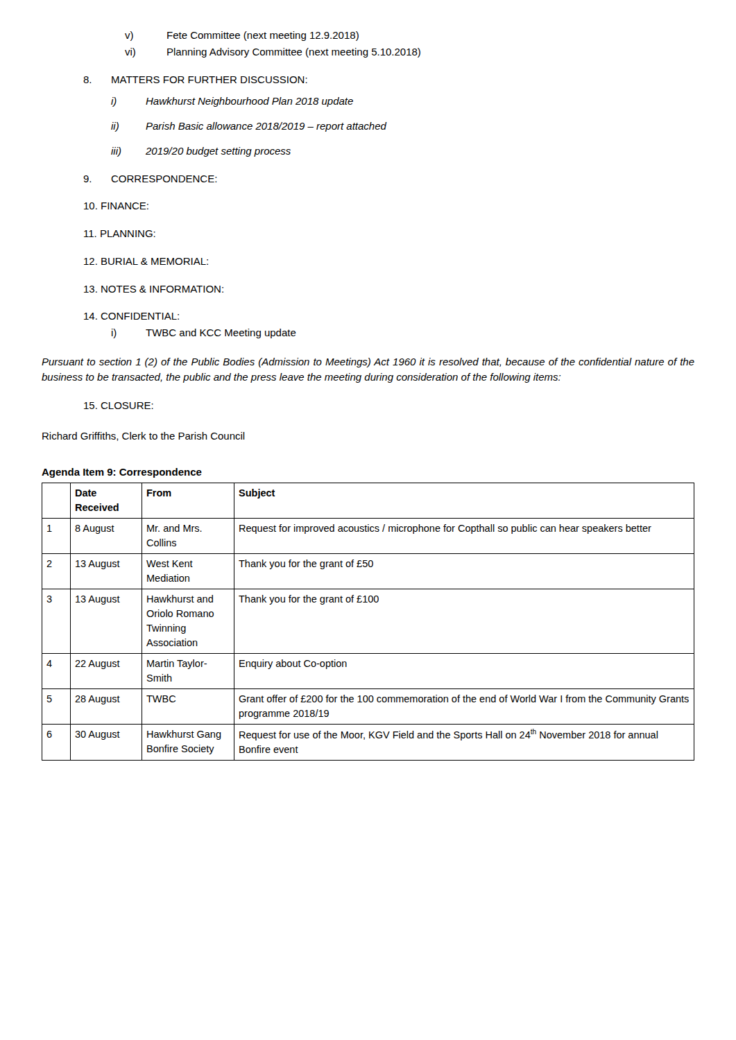v) Fete Committee (next meeting 12.9.2018)
vi) Planning Advisory Committee (next meeting 5.10.2018)
8. MATTERS FOR FURTHER DISCUSSION:
i) Hawkhurst Neighbourhood Plan 2018 update
ii) Parish Basic allowance 2018/2019 – report attached
iii) 2019/20 budget setting process
9. CORRESPONDENCE:
10. FINANCE:
11. PLANNING:
12. BURIAL & MEMORIAL:
13. NOTES & INFORMATION:
14. CONFIDENTIAL:
i) TWBC and KCC Meeting update
Pursuant to section 1 (2) of the Public Bodies (Admission to Meetings) Act 1960 it is resolved that, because of the confidential nature of the business to be transacted, the public and the press leave the meeting during consideration of the following items:
15. CLOSURE:
Richard Griffiths, Clerk to the Parish Council
Agenda Item 9: Correspondence
| | Date Received | From | Subject |
| --- | --- | --- | --- |
| 1 | 8 August | Mr. and Mrs. Collins | Request for improved acoustics / microphone for Copthall so public can hear speakers better |
| 2 | 13 August | West Kent Mediation | Thank you for the grant of £50 |
| 3 | 13 August | Hawkhurst and Oriolo Romano Twinning Association | Thank you for the grant of £100 |
| 4 | 22 August | Martin Taylor-Smith | Enquiry about Co-option |
| 5 | 28 August | TWBC | Grant offer of £200 for the 100 commemoration of the end of World War I from the Community Grants programme 2018/19 |
| 6 | 30 August | Hawkhurst Gang Bonfire Society | Request for use of the Moor, KGV Field and the Sports Hall on 24 th November 2018 for annual Bonfire event |